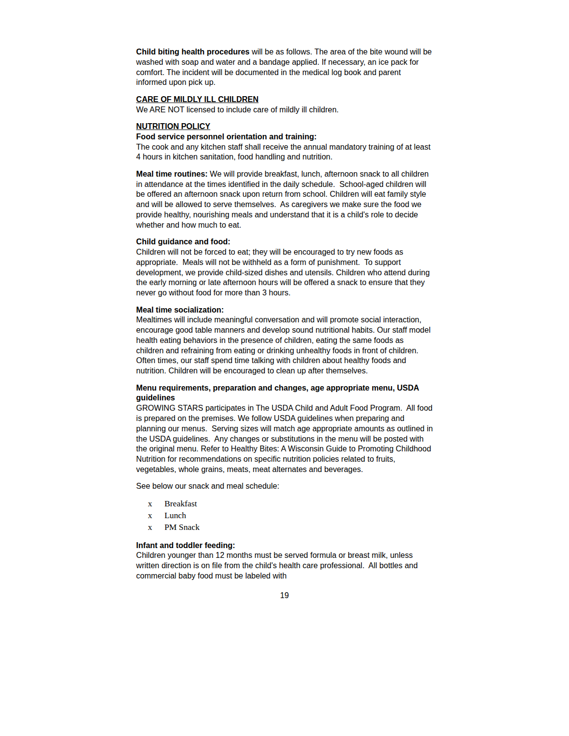Child biting health procedures will be as follows. The area of the bite wound will be washed with soap and water and a bandage applied. If necessary, an ice pack for comfort. The incident will be documented in the medical log book and parent informed upon pick up.
CARE OF MILDLY ILL CHILDREN
We ARE NOT licensed to include care of mildly ill children.
NUTRITION POLICY
Food service personnel orientation and training:
The cook and any kitchen staff shall receive the annual mandatory training of at least 4 hours in kitchen sanitation, food handling and nutrition.
Meal time routines: We will provide breakfast, lunch, afternoon snack to all children in attendance at the times identified in the daily schedule. School-aged children will be offered an afternoon snack upon return from school. Children will eat family style and will be allowed to serve themselves. As caregivers we make sure the food we provide healthy, nourishing meals and understand that it is a child's role to decide whether and how much to eat.
Child guidance and food:
Children will not be forced to eat; they will be encouraged to try new foods as appropriate. Meals will not be withheld as a form of punishment. To support development, we provide child-sized dishes and utensils. Children who attend during the early morning or late afternoon hours will be offered a snack to ensure that they never go without food for more than 3 hours.
Meal time socialization:
Mealtimes will include meaningful conversation and will promote social interaction, encourage good table manners and develop sound nutritional habits. Our staff model health eating behaviors in the presence of children, eating the same foods as children and refraining from eating or drinking unhealthy foods in front of children. Often times, our staff spend time talking with children about healthy foods and nutrition. Children will be encouraged to clean up after themselves.
Menu requirements, preparation and changes, age appropriate menu, USDA guidelines
GROWING STARS participates in The USDA Child and Adult Food Program. All food is prepared on the premises. We follow USDA guidelines when preparing and planning our menus. Serving sizes will match age appropriate amounts as outlined in the USDA guidelines. Any changes or substitutions in the menu will be posted with the original menu. Refer to Healthy Bites: A Wisconsin Guide to Promoting Childhood Nutrition for recommendations on specific nutrition policies related to fruits, vegetables, whole grains, meats, meat alternates and beverages.
See below our snack and meal schedule:
Breakfast
Lunch
PM Snack
Infant and toddler feeding:
Children younger than 12 months must be served formula or breast milk, unless written direction is on file from the child's health care professional. All bottles and commercial baby food must be labeled with
19